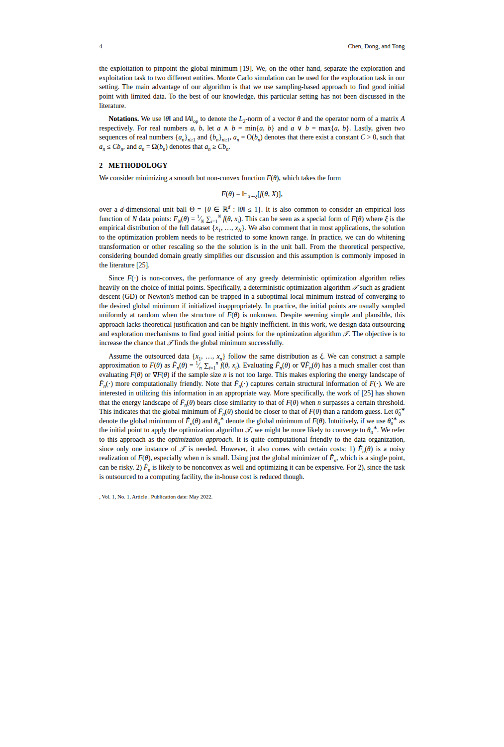4 Chen, Dong, and Tong
the exploitation to pinpoint the global minimum [19]. We, on the other hand, separate the exploration and exploitation task to two different entities. Monte Carlo simulation can be used for the exploration task in our setting. The main advantage of our algorithm is that we use sampling-based approach to find good initial point with limited data. To the best of our knowledge, this particular setting has not been discussed in the literature.
Notations. We use ‖θ‖ and ‖A‖op to denote the L2-norm of a vector θ and the operator norm of a matrix A respectively. For real numbers a, b, let a ∧ b = min{a, b} and a ∨ b = max{a, b}. Lastly, given two sequences of real numbers {an}n≥1 and {bn}n≥1, an = O(bn) denotes that there exist a constant C > 0, such that an ≤ Cbn, and an = Ω(bn) denotes that an ≥ Cbn.
2 Methodology
We consider minimizing a smooth but non-convex function F(θ), which takes the form
F(θ) = 𝔼X∼ξ[f(θ, X)],
over a d-dimensional unit ball Θ = {θ ∈ ℝd : ‖θ‖ ≤ 1}. It is also common to consider an empirical loss function of N data points: FN(θ) = 1⁄N ∑i=1N f(θ, xi). This can be seen as a special form of F(θ) where ξ is the empirical distribution of the full dataset {x1, …, xN}. We also comment that in most applications, the solution to the optimization problem needs to be restricted to some known range. In practice, we can do whitening transformation or other rescaling so the the solution is in the unit ball. From the theoretical perspective, considering bounded domain greatly simplifies our discussion and this assumption is commonly imposed in the literature [25].
Since F(·) is non-convex, the performance of any greedy deterministic optimization algorithm relies heavily on the choice of initial points. Specifically, a deterministic optimization algorithm 𝒯 such as gradient descent (GD) or Newton's method can be trapped in a suboptimal local minimum instead of converging to the desired global minimum if initialized inappropriately. In practice, the initial points are usually sampled uniformly at random when the structure of F(θ) is unknown. Despite seeming simple and plausible, this approach lacks theoretical justification and can be highly inefficient. In this work, we design data outsourcing and exploration mechanisms to find good initial points for the optimization algorithm 𝒯. The objective is to increase the chance that 𝒯 finds the global minimum successfully.
Assume the outsourced data {x1, …, xn} follow the same distribution as ξ. We can construct a sample approximation to F(θ) as F̂n(θ) = 1⁄n ∑i=1n f(θ, xi). Evaluating F̂n(θ) or ∇F̂n(θ) has a much smaller cost than evaluating F(θ) or ∇F(θ) if the sample size n is not too large. This makes exploring the energy landscape of F̂n(·) more computationally friendly. Note that F̂n(·) captures certain structural information of F(·). We are interested in utilizing this information in an appropriate way. More specifically, the work of [25] has shown that the energy landscape of F̂n(θ) bears close similarity to that of F(θ) when n surpasses a certain threshold. This indicates that the global minimum of F̂n(θ) should be closer to that of F(θ) than a random guess. Let θ̂0∗ denote the global minimum of F̂n(θ) and θ0∗ denote the global minimum of F(θ). Intuitively, if we use θ̂0∗ as the initial point to apply the optimization algorithm 𝒯, we might be more likely to converge to θ0∗. We refer to this approach as the optimization approach. It is quite computational friendly to the data organization, since only one instance of 𝒯 is needed. However, it also comes with certain costs: 1) F̂n(θ) is a noisy realization of F(θ), especially when n is small. Using just the global minimizer of F̂n, which is a single point, can be risky. 2) F̂n is likely to be nonconvex as well and optimizing it can be expensive. For 2), since the task is outsourced to a computing facility, the in-house cost is reduced though.
, Vol. 1, No. 1, Article . Publication date: May 2022.